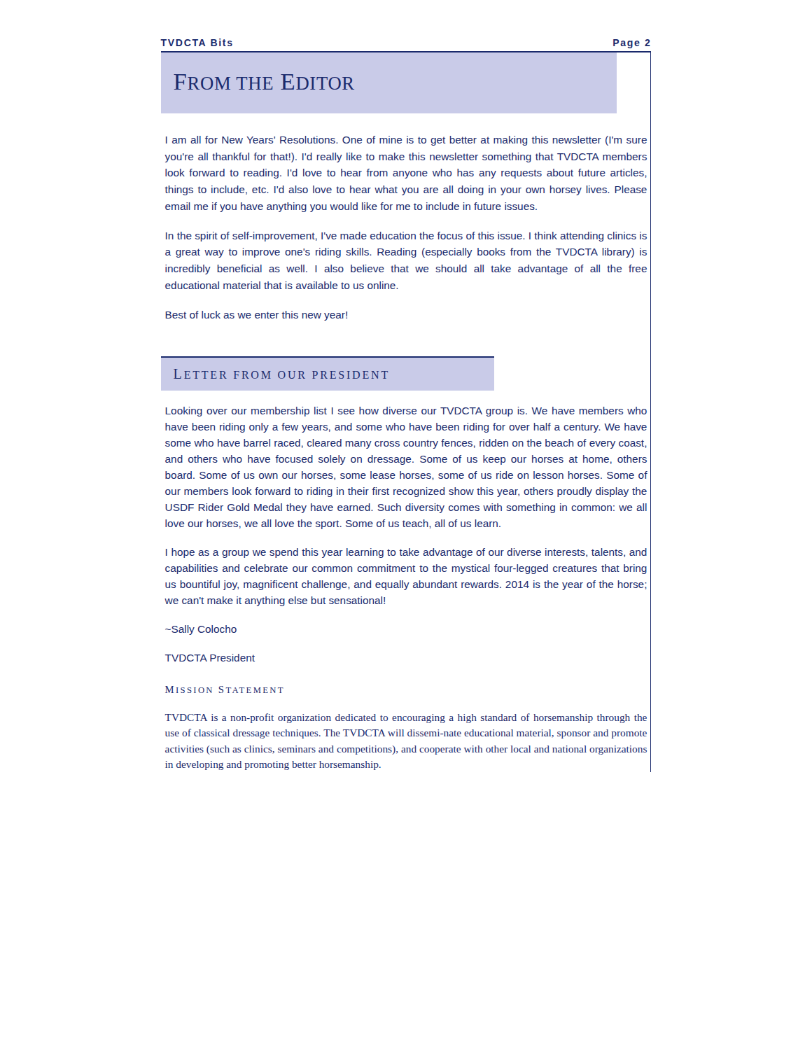TVDCTA Bits
Page 2
FROM THE EDITOR
I am all for New Years' Resolutions. One of mine is to get better at making this newsletter (I'm sure you're all thankful for that!). I'd really like to make this newsletter something that TVDCTA members look forward to reading. I'd love to hear from anyone who has any requests about future articles, things to include, etc. I'd also love to hear what you are all doing in your own horsey lives. Please email me if you have anything you would like for me to include in future issues.
In the spirit of self-improvement, I've made education the focus of this issue. I think attending clinics is a great way to improve one's riding skills. Reading (especially books from the TVDCTA library) is incredibly beneficial as well. I also believe that we should all take advantage of all the free educational material that is available to us online.
Best of luck as we enter this new year!
LETTER FROM OUR PRESIDENT
Looking over our membership list I see how diverse our TVDCTA group is. We have members who have been riding only a few years, and some who have been riding for over half a century. We have some who have barrel raced, cleared many cross country fences, ridden on the beach of every coast, and others who have focused solely on dressage. Some of us keep our horses at home, others board. Some of us own our horses, some lease horses, some of us ride on lesson horses. Some of our members look forward to riding in their first recognized show this year, others proudly display the USDF Rider Gold Medal they have earned. Such diversity comes with something in common: we all love our horses, we all love the sport. Some of us teach, all of us learn.
I hope as a group we spend this year learning to take advantage of our diverse interests, talents, and capabilities and celebrate our common commitment to the mystical four-legged creatures that bring us bountiful joy, magnificent challenge, and equally abundant rewards. 2014 is the year of the horse; we can't make it anything else but sensational!
~Sally Colocho
TVDCTA President
MISSION STATEMENT
TVDCTA is a non-profit organization dedicated to encouraging a high standard of horsemanship through the use of classical dressage techniques. The TVDCTA will dissemi-nate educational material, sponsor and promote activities (such as clinics, seminars and competitions), and cooperate with other local and national organizations in developing and promoting better horsemanship.